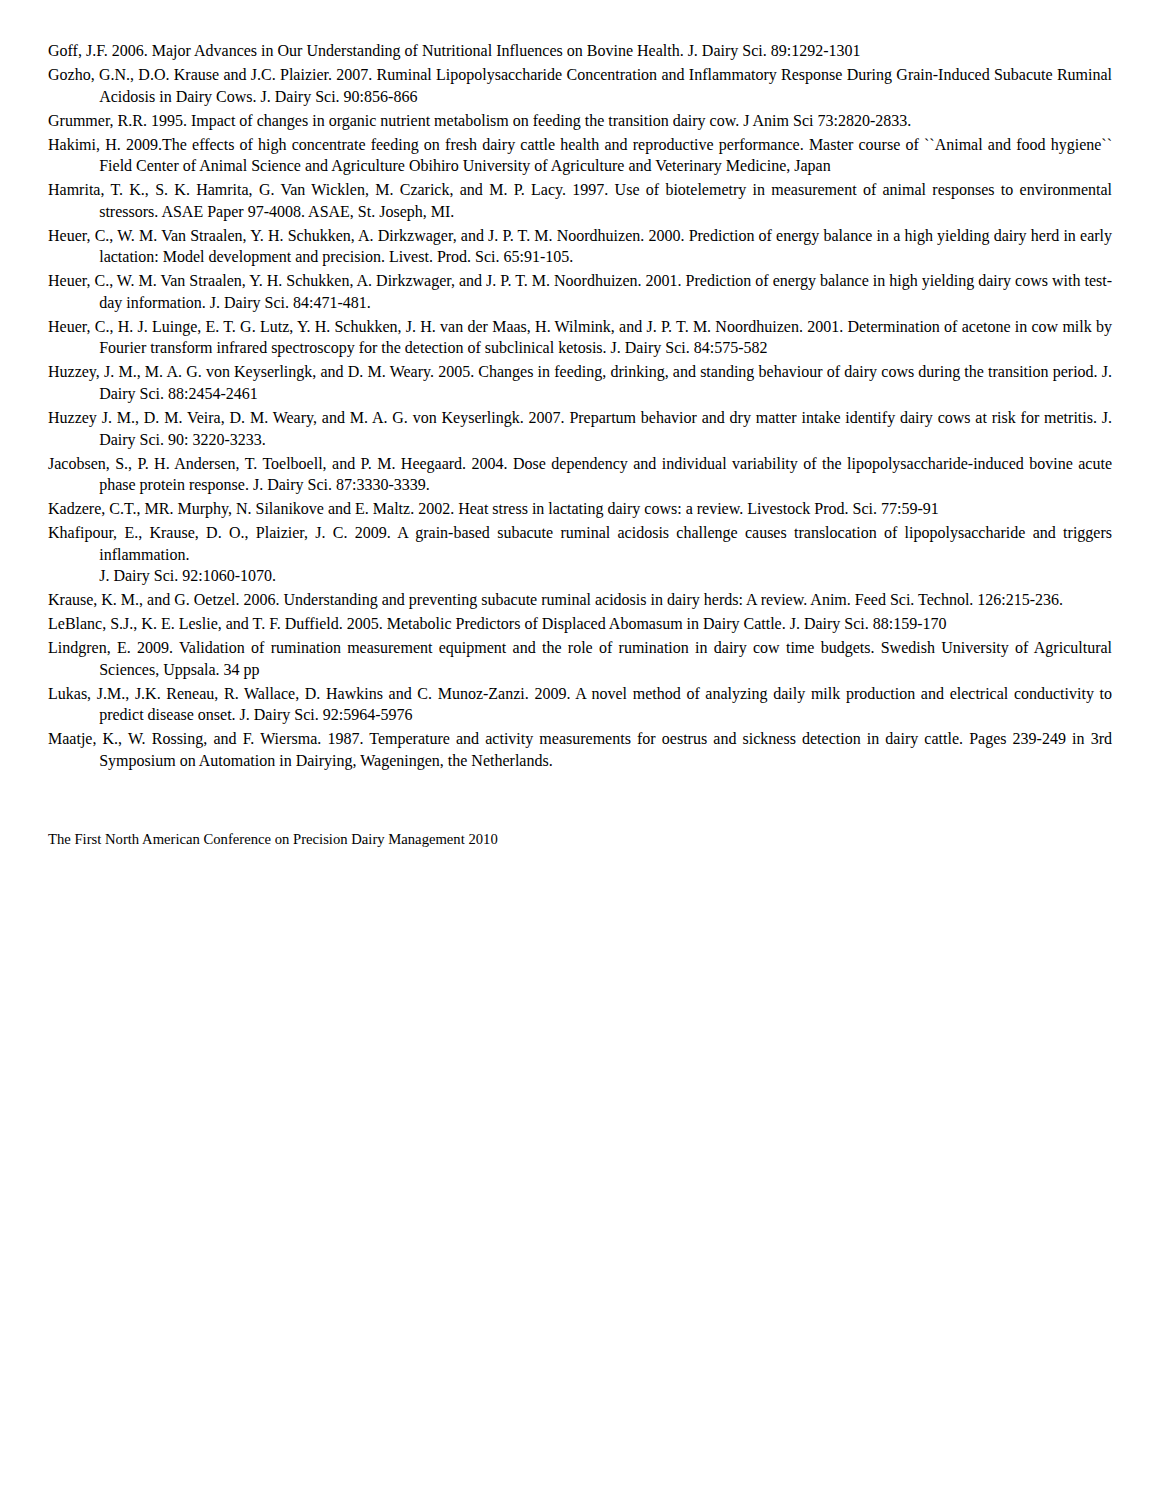Goff, J.F. 2006. Major Advances in Our Understanding of Nutritional Influences on Bovine Health. J. Dairy Sci. 89:1292-1301
Gozho, G.N., D.O. Krause and J.C. Plaizier. 2007. Ruminal Lipopolysaccharide Concentration and Inflammatory Response During Grain-Induced Subacute Ruminal Acidosis in Dairy Cows. J. Dairy Sci. 90:856-866
Grummer, R.R. 1995. Impact of changes in organic nutrient metabolism on feeding the transition dairy cow. J Anim Sci 73:2820-2833.
Hakimi, H. 2009.The effects of high concentrate feeding on fresh dairy cattle health and reproductive performance. Master course of ``Animal and food hygiene`` Field Center of Animal Science and Agriculture Obihiro University of Agriculture and Veterinary Medicine, Japan
Hamrita, T. K., S. K. Hamrita, G. Van Wicklen, M. Czarick, and M. P. Lacy. 1997. Use of biotelemetry in measurement of animal responses to environmental stressors. ASAE Paper 97-4008. ASAE, St. Joseph, MI.
Heuer, C., W. M. Van Straalen, Y. H. Schukken, A. Dirkzwager, and J. P. T. M. Noordhuizen. 2000. Prediction of energy balance in a high yielding dairy herd in early lactation: Model development and precision. Livest. Prod. Sci. 65:91-105.
Heuer, C., W. M. Van Straalen, Y. H. Schukken, A. Dirkzwager, and J. P. T. M. Noordhuizen. 2001. Prediction of energy balance in high yielding dairy cows with test-day information. J. Dairy Sci. 84:471-481.
Heuer, C., H. J. Luinge, E. T. G. Lutz, Y. H. Schukken, J. H. van der Maas, H. Wilmink, and J. P. T. M. Noordhuizen. 2001. Determination of acetone in cow milk by Fourier transform infrared spectroscopy for the detection of subclinical ketosis. J. Dairy Sci. 84:575-582
Huzzey, J. M., M. A. G. von Keyserlingk, and D. M. Weary. 2005. Changes in feeding, drinking, and standing behaviour of dairy cows during the transition period. J. Dairy Sci. 88:2454-2461
Huzzey J. M., D. M. Veira, D. M. Weary, and M. A. G. von Keyserlingk. 2007. Prepartum behavior and dry matter intake identify dairy cows at risk for metritis. J. Dairy Sci. 90: 3220-3233.
Jacobsen, S., P. H. Andersen, T. Toelboell, and P. M. Heegaard. 2004. Dose dependency and individual variability of the lipopolysaccharide-induced bovine acute phase protein response. J. Dairy Sci. 87:3330-3339.
Kadzere, C.T., MR. Murphy, N. Silanikove and E. Maltz. 2002. Heat stress in lactating dairy cows: a review. Livestock Prod. Sci. 77:59-91
Khafipour, E., Krause, D. O., Plaizier, J. C. 2009. A grain-based subacute ruminal acidosis challenge causes translocation of lipopolysaccharide and triggers inflammation.
J. Dairy Sci. 92:1060-1070.
Krause, K. M., and G. Oetzel. 2006. Understanding and preventing subacute ruminal acidosis in dairy herds: A review. Anim. Feed Sci. Technol. 126:215-236.
LeBlanc, S.J., K. E. Leslie, and T. F. Duffield. 2005. Metabolic Predictors of Displaced Abomasum in Dairy Cattle. J. Dairy Sci. 88:159-170
Lindgren, E. 2009. Validation of rumination measurement equipment and the role of rumination in dairy cow time budgets. Swedish University of Agricultural Sciences, Uppsala. 34 pp
Lukas, J.M., J.K. Reneau, R. Wallace, D. Hawkins and C. Munoz-Zanzi. 2009. A novel method of analyzing daily milk production and electrical conductivity to predict disease onset. J. Dairy Sci. 92:5964-5976
Maatje, K., W. Rossing, and F. Wiersma. 1987. Temperature and activity measurements for oestrus and sickness detection in dairy cattle. Pages 239-249 in 3rd Symposium on Automation in Dairying, Wageningen, the Netherlands.
The First North American Conference on Precision Dairy Management 2010